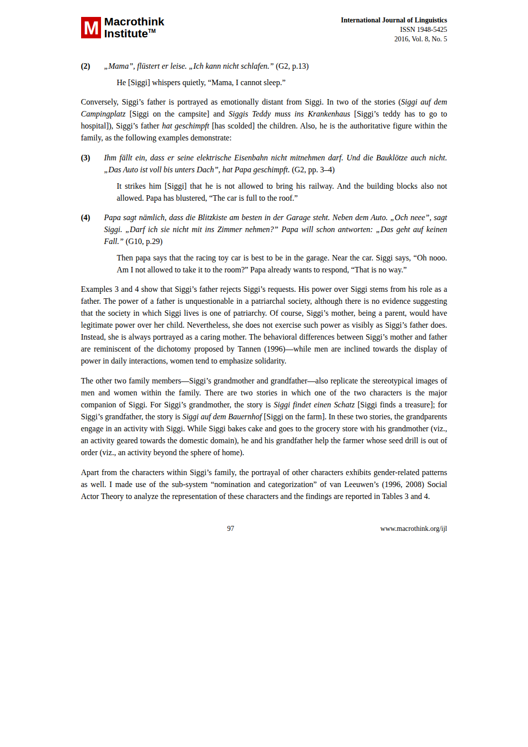M Macrothink
InstituteTM
International Journal of Linguistics
ISSN 1948-5425
2016, Vol. 8, No. 5
(2)
„Mama”, flüstert er leise. „Ich kann nicht schlafen.” (G2, p.13)
He [Siggi] whispers quietly, “Mama, I cannot sleep.”
Conversely, Siggi’s father is portrayed as emotionally distant from Siggi. In two of the stories (Siggi auf dem Campingplatz [Siggi on the campsite] and Siggis Teddy muss ins Krankenhaus [Siggi’s teddy has to go to hospital]), Siggi’s father hat geschimpft [has scolded] the children. Also, he is the authoritative figure within the family, as the following examples demonstrate:
(3)
Ihm fällt ein, dass er seine elektrische Eisenbahn nicht mitnehmen darf. Und die Bauklötze auch nicht. „Das Auto ist voll bis unters Dach”, hat Papa geschimpft. (G2, pp. 3–4)
It strikes him [Siggi] that he is not allowed to bring his railway. And the building blocks also not allowed. Papa has blustered, “The car is full to the roof.”
(4)
Papa sagt nämlich, dass die Blitzkiste am besten in der Garage steht. Neben dem Auto. „Och neee”, sagt Siggi. „Darf ich sie nicht mit ins Zimmer nehmen?” Papa will schon antworten: „Das geht auf keinen Fall.” (G10, p.29)
Then papa says that the racing toy car is best to be in the garage. Near the car. Siggi says, “Oh nooo. Am I not allowed to take it to the room?” Papa already wants to respond, “That is no way.”
Examples 3 and 4 show that Siggi’s father rejects Siggi’s requests. His power over Siggi stems from his role as a father. The power of a father is unquestionable in a patriarchal society, although there is no evidence suggesting that the society in which Siggi lives is one of patriarchy. Of course, Siggi’s mother, being a parent, would have legitimate power over her child. Nevertheless, she does not exercise such power as visibly as Siggi’s father does. Instead, she is always portrayed as a caring mother. The behavioral differences between Siggi’s mother and father are reminiscent of the dichotomy proposed by Tannen (1996)—while men are inclined towards the display of power in daily interactions, women tend to emphasize solidarity.
The other two family members—Siggi’s grandmother and grandfather—also replicate the stereotypical images of men and women within the family. There are two stories in which one of the two characters is the major companion of Siggi. For Siggi’s grandmother, the story is Siggi findet einen Schatz [Siggi finds a treasure]; for Siggi’s grandfather, the story is Siggi auf dem Bauernhof [Siggi on the farm]. In these two stories, the grandparents engage in an activity with Siggi. While Siggi bakes cake and goes to the grocery store with his grandmother (viz., an activity geared towards the domestic domain), he and his grandfather help the farmer whose seed drill is out of order (viz., an activity beyond the sphere of home).
Apart from the characters within Siggi’s family, the portrayal of other characters exhibits gender-related patterns as well. I made use of the sub-system “nomination and categorization” of van Leeuwen’s (1996, 2008) Social Actor Theory to analyze the representation of these characters and the findings are reported in Tables 3 and 4.
97 www.macrothink.org/ijl